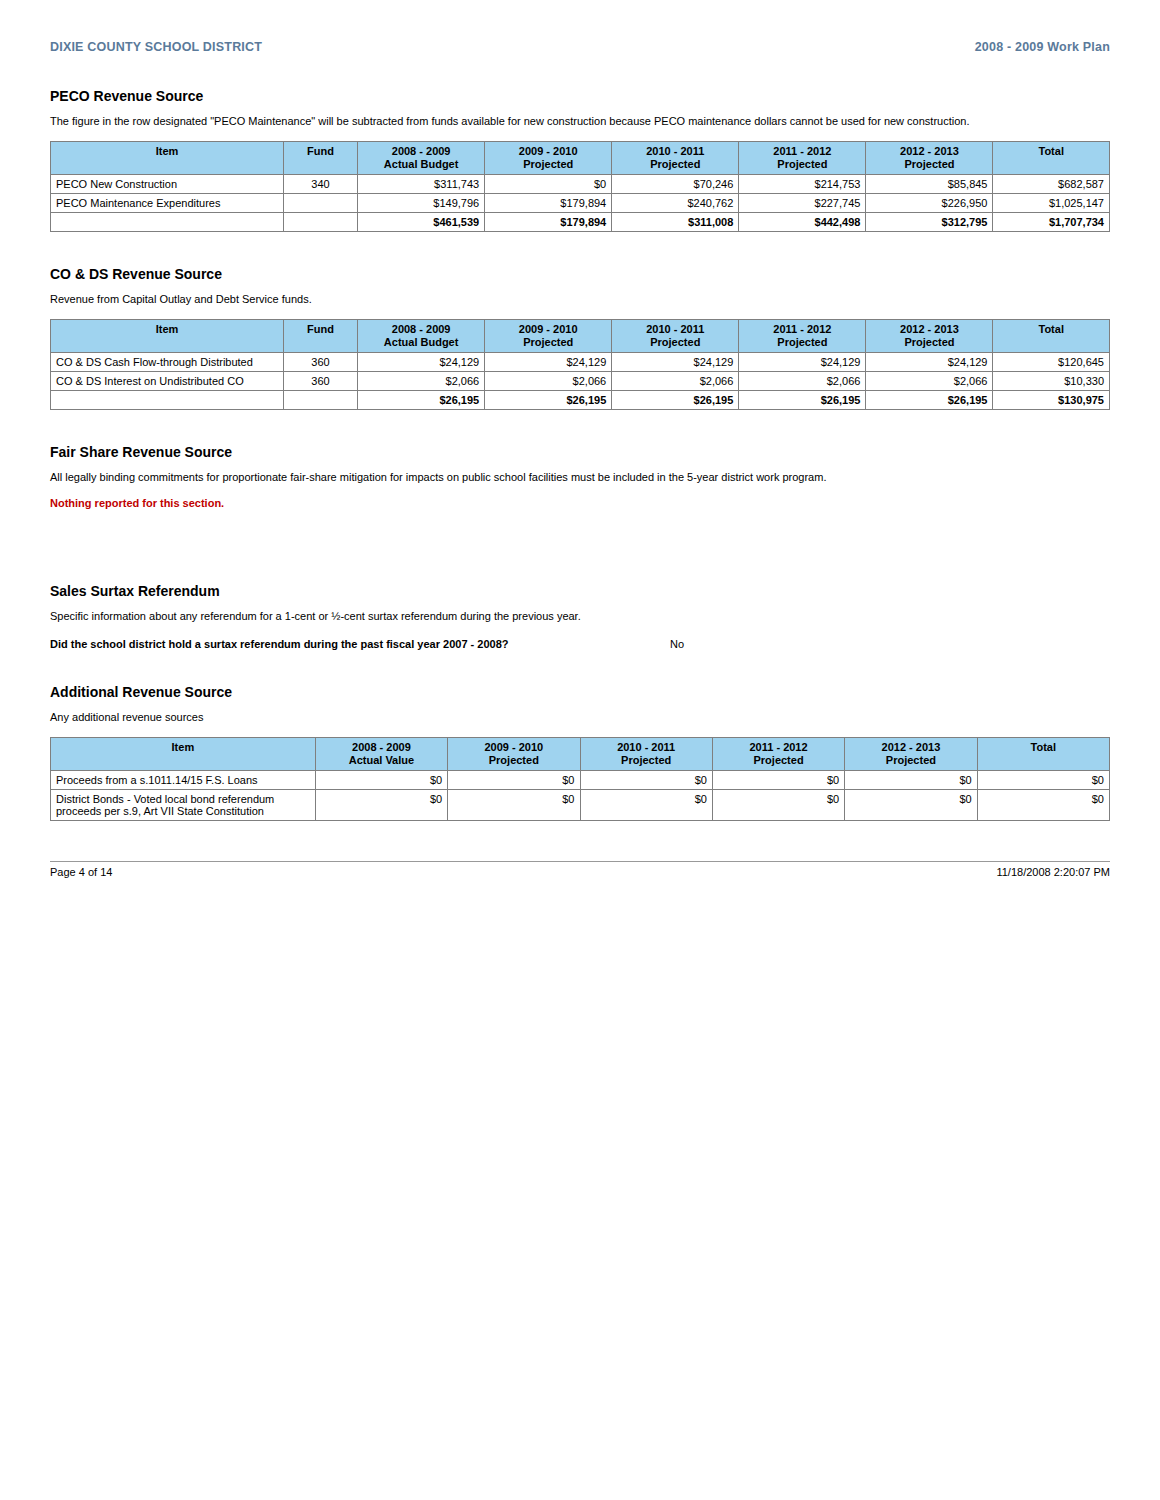Dixie County School District
2008 - 2009 Work Plan
PECO Revenue Source
The figure in the row designated "PECO Maintenance" will be subtracted from funds available for new construction because PECO maintenance dollars cannot be used for new construction.
| Item | Fund | 2008 - 2009 Actual Budget | 2009 - 2010 Projected | 2010 - 2011 Projected | 2011 - 2012 Projected | 2012 - 2013 Projected | Total |
| --- | --- | --- | --- | --- | --- | --- | --- |
| PECO New Construction | 340 | $311,743 | $0 | $70,246 | $214,753 | $85,845 | $682,587 |
| PECO Maintenance Expenditures | | $149,796 | $179,894 | $240,762 | $227,745 | $226,950 | $1,025,147 |
| | | $461,539 | $179,894 | $311,008 | $442,498 | $312,795 | $1,707,734 |
CO & DS Revenue Source
Revenue from Capital Outlay and Debt Service funds.
| Item | Fund | 2008 - 2009 Actual Budget | 2009 - 2010 Projected | 2010 - 2011 Projected | 2011 - 2012 Projected | 2012 - 2013 Projected | Total |
| --- | --- | --- | --- | --- | --- | --- | --- |
| CO & DS Cash Flow-through Distributed | 360 | $24,129 | $24,129 | $24,129 | $24,129 | $24,129 | $120,645 |
| CO & DS Interest on Undistributed CO | 360 | $2,066 | $2,066 | $2,066 | $2,066 | $2,066 | $10,330 |
| | | $26,195 | $26,195 | $26,195 | $26,195 | $26,195 | $130,975 |
Fair Share Revenue Source
All legally binding commitments for proportionate fair-share mitigation for impacts on public school facilities must be included in the 5-year district work program.
Nothing reported for this section.
Sales Surtax Referendum
Specific information about any referendum for a 1-cent or ½-cent surtax referendum during the previous year.
Did the school district hold a surtax referendum during the past fiscal year 2007 - 2008?
No
Additional Revenue Source
Any additional revenue sources
| Item | 2008 - 2009 Actual Value | 2009 - 2010 Projected | 2010 - 2011 Projected | 2011 - 2012 Projected | 2012 - 2013 Projected | Total |
| --- | --- | --- | --- | --- | --- | --- |
| Proceeds from a s.1011.14/15 F.S. Loans | $0 | $0 | $0 | $0 | $0 | $0 |
| District Bonds - Voted local bond referendum proceeds per s.9, Art VII State Constitution | $0 | $0 | $0 | $0 | $0 | $0 |
Page 4 of 14
11/18/2008 2:20:07 PM